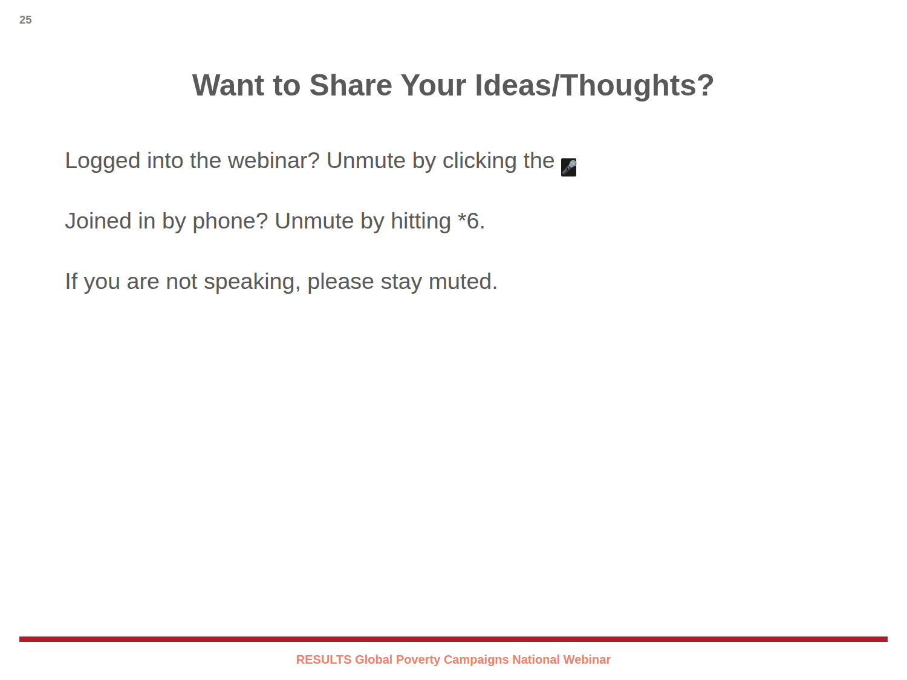25
Want to Share Your Ideas/Thoughts?
Logged into the webinar? Unmute by clicking the 🎤
Joined in by phone? Unmute by hitting *6.
If you are not speaking, please stay muted.
RESULTS Global Poverty Campaigns National Webinar